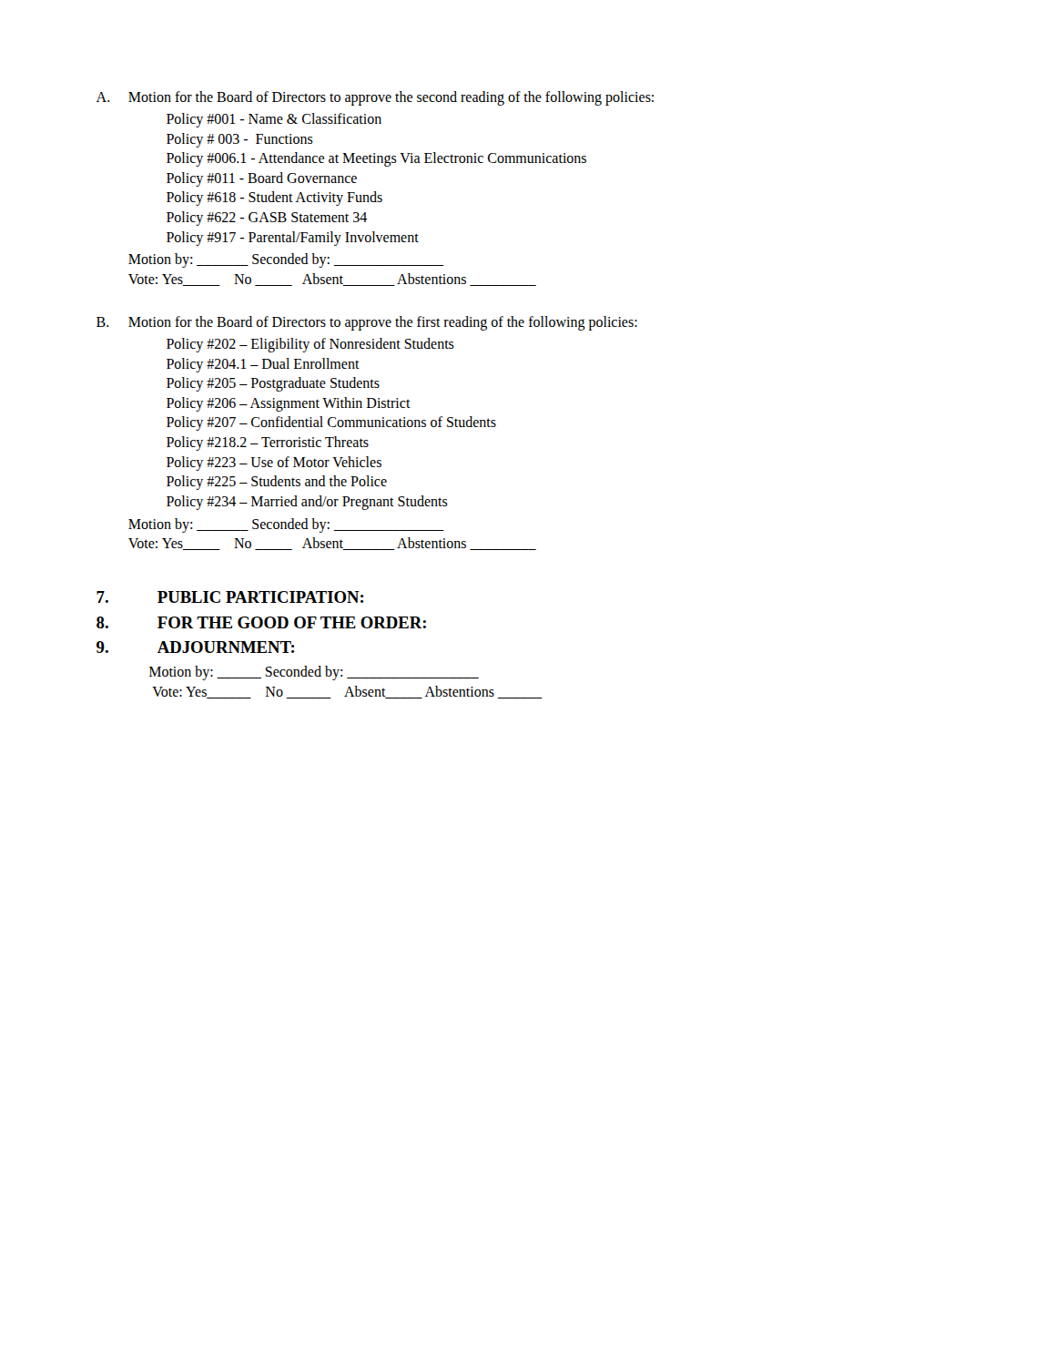A.
Motion for the Board of Directors to approve the second reading of the following policies:
Policy #001 - Name & Classification
Policy # 003 - Functions
Policy #006.1 - Attendance at Meetings Via Electronic Communications
Policy #011 - Board Governance
Policy #618 - Student Activity Funds
Policy #622 - GASB Statement 34
Policy #917 - Parental/Family Involvement
Motion by: _______ Seconded by: _______________
Vote: Yes_____ No _____ Absent_______ Abstentions _________
B.
Motion for the Board of Directors to approve the first reading of the following policies:
Policy #202 – Eligibility of Nonresident Students
Policy #204.1 – Dual Enrollment
Policy #205 – Postgraduate Students
Policy #206 – Assignment Within District
Policy #207 – Confidential Communications of Students
Policy #218.2 – Terroristic Threats
Policy #223 – Use of Motor Vehicles
Policy #225 – Students and the Police
Policy #234 – Married and/or Pregnant Students
Motion by: _______ Seconded by: _______________
Vote: Yes_____ No _____ Absent_______ Abstentions _________
7. PUBLIC PARTICIPATION:
8. FOR THE GOOD OF THE ORDER:
9. ADJOURNMENT:
Motion by: ______ Seconded by: __________________
Vote: Yes______ No ______ Absent_____ Abstentions ______